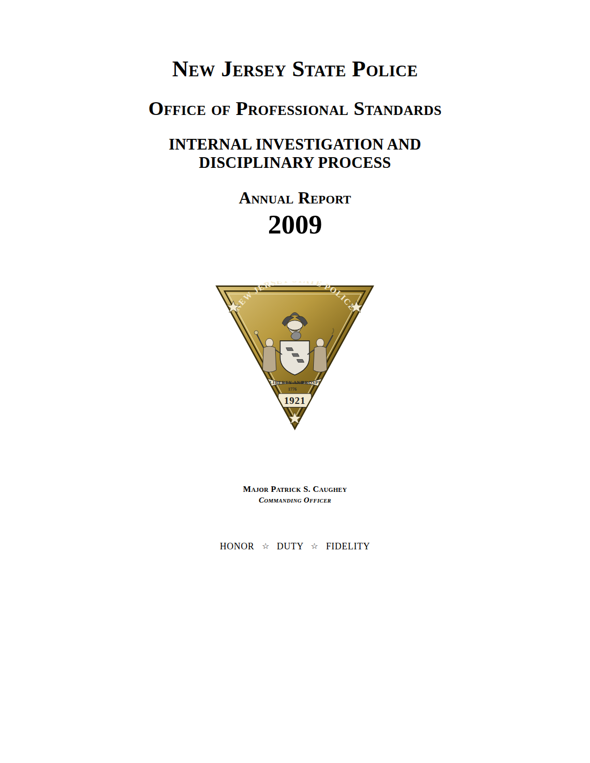New Jersey State Police
Office of Professional Standards
Internal Investigation and Disciplinary Process
Annual Report
2009
NEW JERSEY STATE POLICE LIBERTY AND PROSPERITY 1776 1921
Major Patrick S. Caughey
Commanding Officer
HONOR ☆ DUTY ☆ FIDELITY